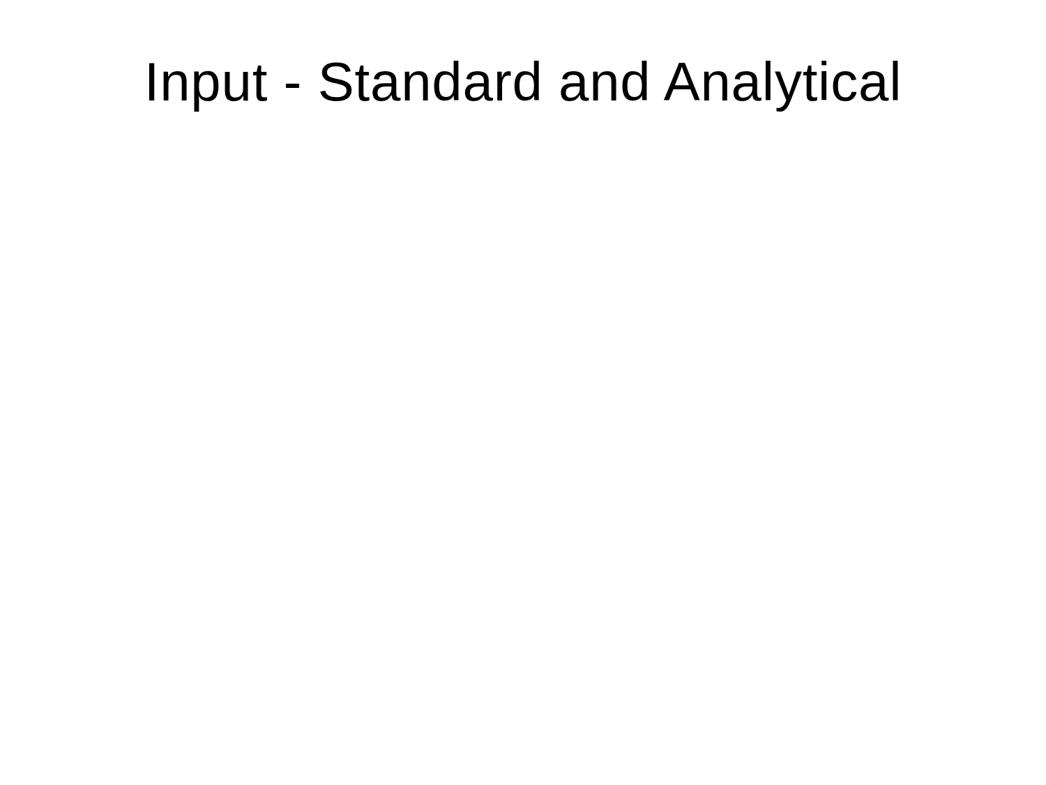Input - Standard and Analytical